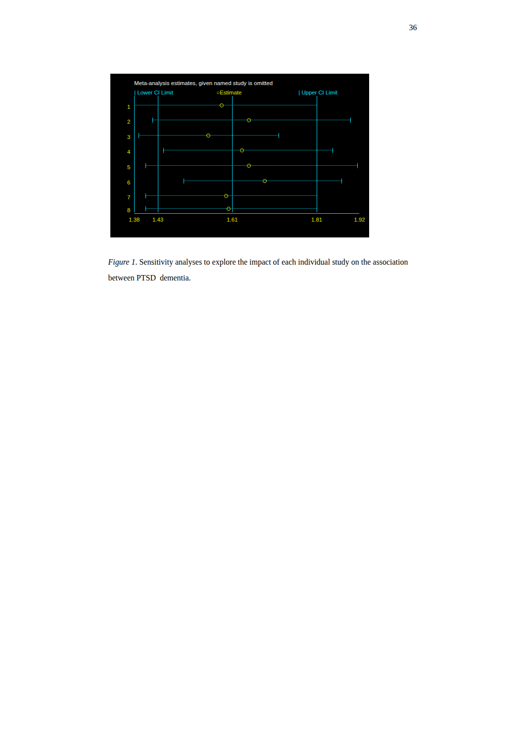36
Meta-analysis estimates, given named study is omitted
| Lower CI Limit ○Estimate | Upper CI Limit
1
2
3
4
5
6
7
8
1.38 1.43 1.61 1.81 1.92
Figure 1. Sensitivity analyses to explore the impact of each individual study on the association between PTSD dementia.